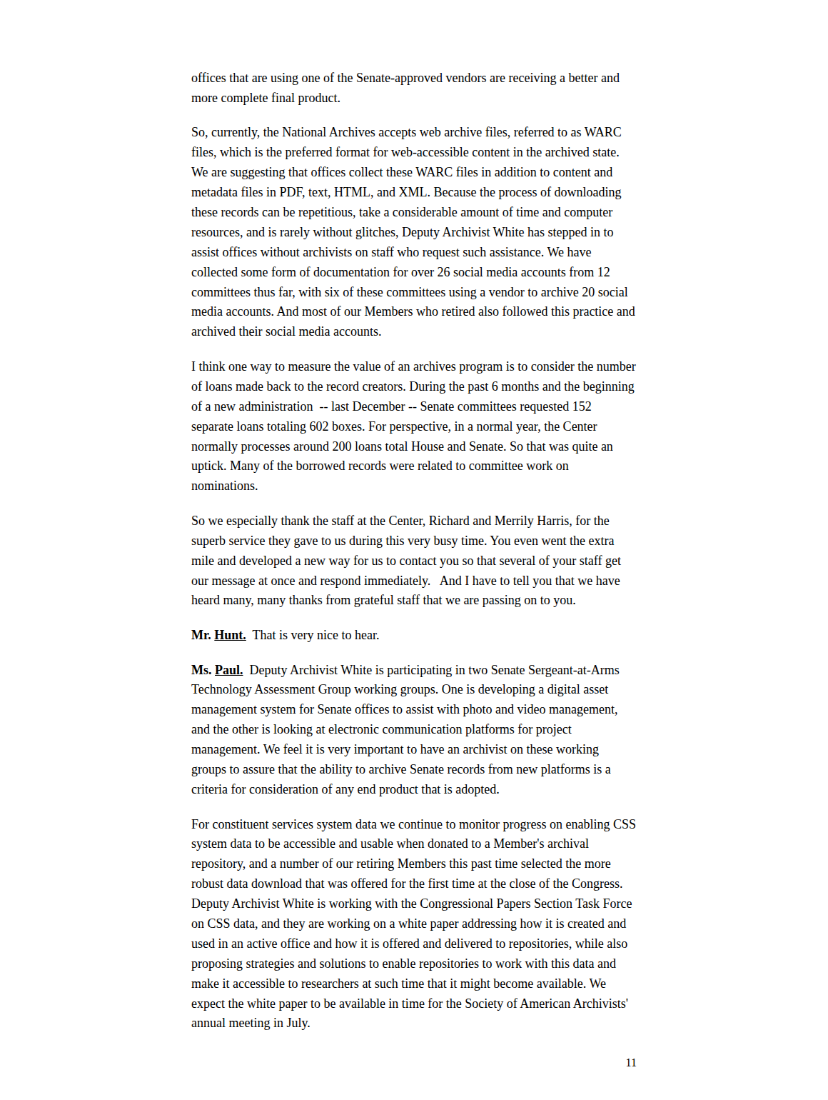offices that are using one of the Senate-approved vendors are receiving a better and more complete final product.
So, currently, the National Archives accepts web archive files, referred to as WARC files, which is the preferred format for web-accessible content in the archived state. We are suggesting that offices collect these WARC files in addition to content and metadata files in PDF, text, HTML, and XML. Because the process of downloading these records can be repetitious, take a considerable amount of time and computer resources, and is rarely without glitches, Deputy Archivist White has stepped in to assist offices without archivists on staff who request such assistance. We have collected some form of documentation for over 26 social media accounts from 12 committees thus far, with six of these committees using a vendor to archive 20 social media accounts. And most of our Members who retired also followed this practice and archived their social media accounts.
I think one way to measure the value of an archives program is to consider the number of loans made back to the record creators. During the past 6 months and the beginning of a new administration -- last December -- Senate committees requested 152 separate loans totaling 602 boxes. For perspective, in a normal year, the Center normally processes around 200 loans total House and Senate. So that was quite an uptick. Many of the borrowed records were related to committee work on nominations.
So we especially thank the staff at the Center, Richard and Merrily Harris, for the superb service they gave to us during this very busy time. You even went the extra mile and developed a new way for us to contact you so that several of your staff get our message at once and respond immediately. And I have to tell you that we have heard many, many thanks from grateful staff that we are passing on to you.
Mr. Hunt. That is very nice to hear.
Ms. Paul. Deputy Archivist White is participating in two Senate Sergeant-at-Arms Technology Assessment Group working groups. One is developing a digital asset management system for Senate offices to assist with photo and video management, and the other is looking at electronic communication platforms for project management. We feel it is very important to have an archivist on these working groups to assure that the ability to archive Senate records from new platforms is a criteria for consideration of any end product that is adopted.
For constituent services system data we continue to monitor progress on enabling CSS system data to be accessible and usable when donated to a Member's archival repository, and a number of our retiring Members this past time selected the more robust data download that was offered for the first time at the close of the Congress. Deputy Archivist White is working with the Congressional Papers Section Task Force on CSS data, and they are working on a white paper addressing how it is created and used in an active office and how it is offered and delivered to repositories, while also proposing strategies and solutions to enable repositories to work with this data and make it accessible to researchers at such time that it might become available. We expect the white paper to be available in time for the Society of American Archivists' annual meeting in July.
11